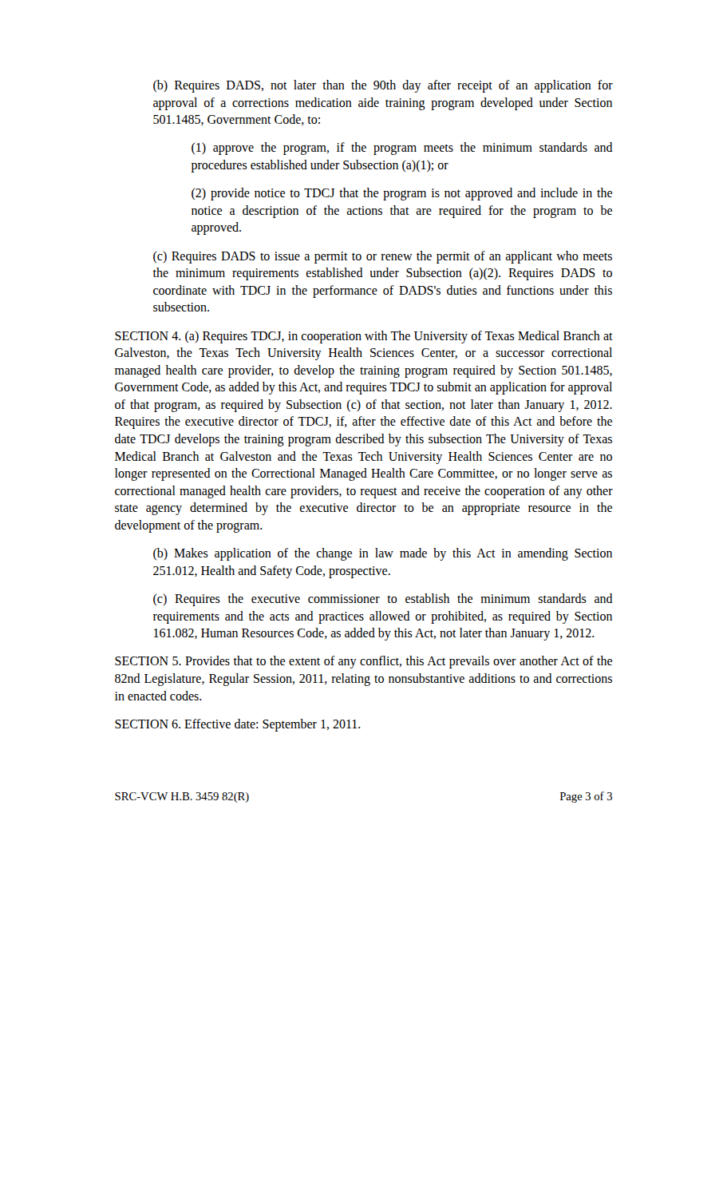(b) Requires DADS, not later than the 90th day after receipt of an application for approval of a corrections medication aide training program developed under Section 501.1485, Government Code, to:
(1) approve the program, if the program meets the minimum standards and procedures established under Subsection (a)(1); or
(2) provide notice to TDCJ that the program is not approved and include in the notice a description of the actions that are required for the program to be approved.
(c) Requires DADS to issue a permit to or renew the permit of an applicant who meets the minimum requirements established under Subsection (a)(2). Requires DADS to coordinate with TDCJ in the performance of DADS's duties and functions under this subsection.
SECTION 4. (a) Requires TDCJ, in cooperation with The University of Texas Medical Branch at Galveston, the Texas Tech University Health Sciences Center, or a successor correctional managed health care provider, to develop the training program required by Section 501.1485, Government Code, as added by this Act, and requires TDCJ to submit an application for approval of that program, as required by Subsection (c) of that section, not later than January 1, 2012. Requires the executive director of TDCJ, if, after the effective date of this Act and before the date TDCJ develops the training program described by this subsection The University of Texas Medical Branch at Galveston and the Texas Tech University Health Sciences Center are no longer represented on the Correctional Managed Health Care Committee, or no longer serve as correctional managed health care providers, to request and receive the cooperation of any other state agency determined by the executive director to be an appropriate resource in the development of the program.
(b) Makes application of the change in law made by this Act in amending Section 251.012, Health and Safety Code, prospective.
(c) Requires the executive commissioner to establish the minimum standards and requirements and the acts and practices allowed or prohibited, as required by Section 161.082, Human Resources Code, as added by this Act, not later than January 1, 2012.
SECTION 5. Provides that to the extent of any conflict, this Act prevails over another Act of the 82nd Legislature, Regular Session, 2011, relating to nonsubstantive additions to and corrections in enacted codes.
SECTION 6. Effective date: September 1, 2011.
SRC-VCW H.B. 3459 82(R) Page 3 of 3